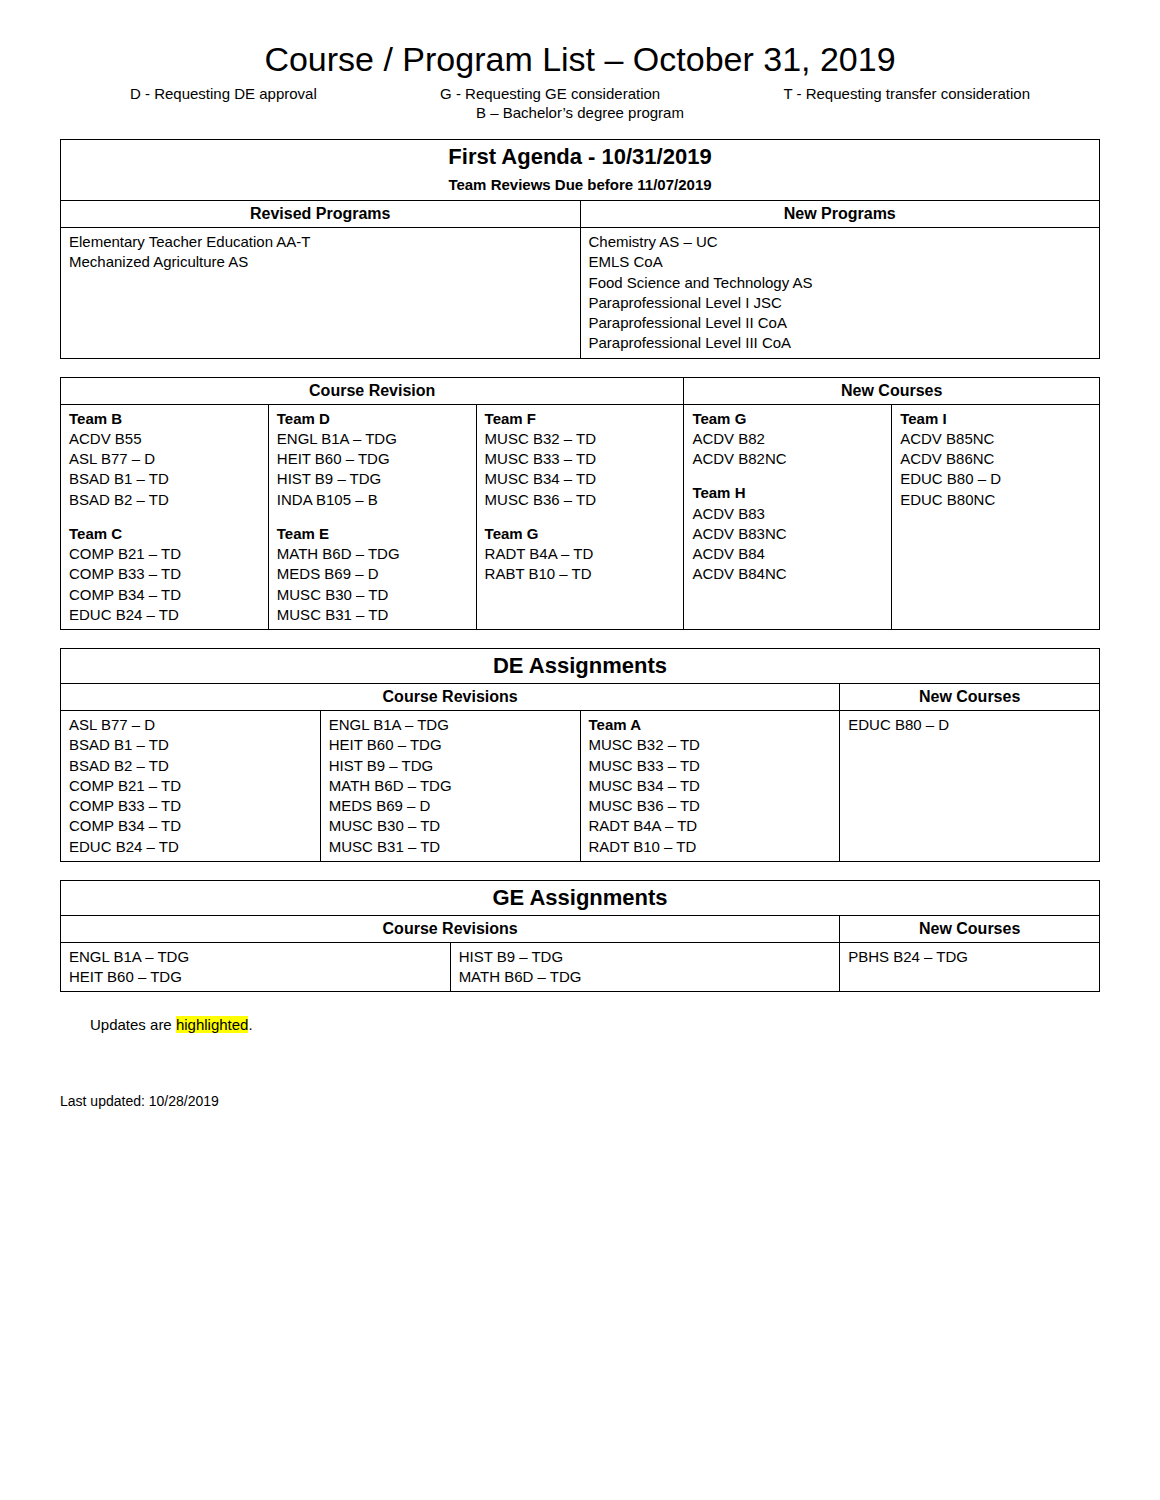Course / Program List – October 31, 2019
D - Requesting DE approval G - Requesting GE consideration T - Requesting transfer consideration
B – Bachelor’s degree program
| First Agenda - 10/31/2019 Team Reviews Due before 11/07/2019 |
| Revised Programs | New Programs |
| Elementary Teacher Education AA-T Mechanized Agriculture AS | Chemistry AS – UC EMLS CoA Food Science and Technology AS Paraprofessional Level I JSC Paraprofessional Level II CoA Paraprofessional Level III CoA |
| Course Revision | New Courses |
| Team B ACDV B55 ASL B77 – D BSAD B1 – TD BSAD B2 – TD Team C COMP B21 – TD COMP B33 – TD COMP B34 – TD EDUC B24 – TD | Team D ENGL B1A – TDG HEIT B60 – TDG HIST B9 – TDG INDA B105 – B Team E MATH B6D – TDG MEDS B69 – D MUSC B30 – TD MUSC B31 – TD | Team F MUSC B32 – TD MUSC B33 – TD MUSC B34 – TD MUSC B36 – TD Team G RADT B4A – TD RABT B10 – TD | Team G ACDV B82 ACDV B82NC Team H ACDV B83 ACDV B83NC ACDV B84 ACDV B84NC | Team I ACDV B85NC ACDV B86NC EDUC B80 – D EDUC B80NC |
| DE Assignments |
| Course Revisions | New Courses |
| ASL B77 – D BSAD B1 – TD BSAD B2 – TD COMP B21 – TD COMP B33 – TD COMP B34 – TD EDUC B24 – TD | ENGL B1A – TDG HEIT B60 – TDG HIST B9 – TDG MATH B6D – TDG MEDS B69 – D MUSC B30 – TD MUSC B31 – TD | Team A MUSC B32 – TD MUSC B33 – TD MUSC B34 – TD MUSC B36 – TD RADT B4A – TD RADT B10 – TD | EDUC B80 – D |
| GE Assignments |
| Course Revisions | New Courses |
| ENGL B1A – TDG HEIT B60 – TDG | HIST B9 – TDG MATH B6D – TDG | PBHS B24 – TDG |
Updates are highlighted.
Last updated: 10/28/2019